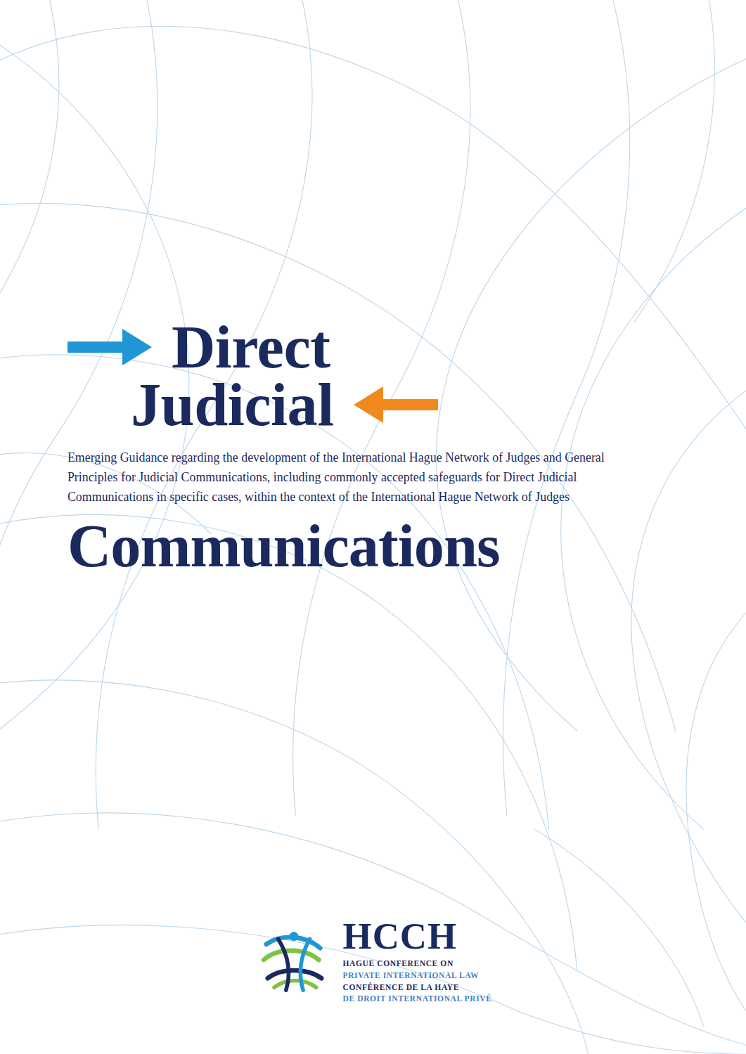Direct
Judicial
Emerging Guidance regarding the development of the International Hague Network of Judges and General Principles for Judicial Communications, including commonly accepted safeguards for Direct Judicial Communications in specific cases, within the context of the International Hague Network of Judges
Communications
HCCH HAGUE CONFERENCE ON
PRIVATE INTERNATIONAL LAW
CONFÉRENCE DE LA HAYE
DE DROIT INTERNATIONAL PRIVÉ